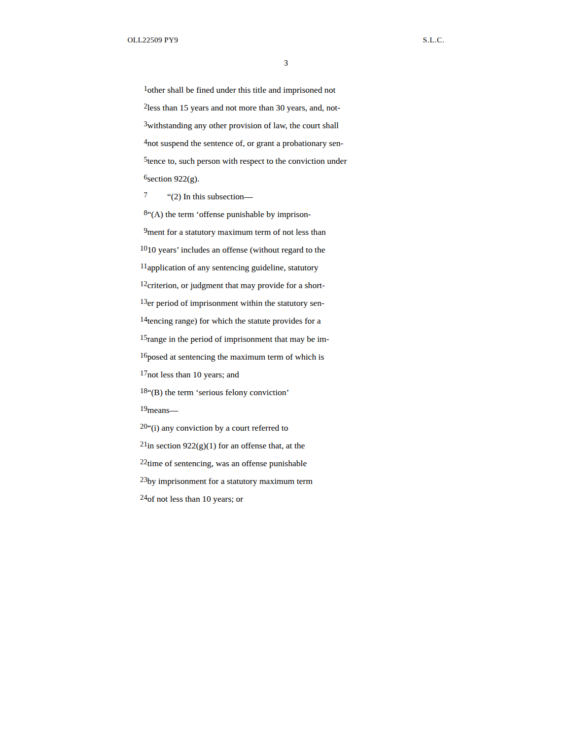OLL22509 PY9 S.L.C.
3
| 1 | other shall be fined under this title and imprisoned not |
| 2 | less than 15 years and not more than 30 years, and, not- |
| 3 | withstanding any other provision of law, the court shall |
| 4 | not suspend the sentence of, or grant a probationary sen- |
| 5 | tence to, such person with respect to the conviction under |
| 6 | section 922(g). |
| 7 | “(2) In this subsection— |
| 8 | “(A) the term ‘offense punishable by imprison- |
| 9 | ment for a statutory maximum term of not less than |
| 10 | 10 years’ includes an offense (without regard to the |
| 11 | application of any sentencing guideline, statutory |
| 12 | criterion, or judgment that may provide for a short- |
| 13 | er period of imprisonment within the statutory sen- |
| 14 | tencing range) for which the statute provides for a |
| 15 | range in the period of imprisonment that may be im- |
| 16 | posed at sentencing the maximum term of which is |
| 17 | not less than 10 years; and |
| 18 | “(B) the term ‘serious felony conviction’ |
| 19 | means— |
| 20 | “(i) any conviction by a court referred to |
| 21 | in section 922(g)(1) for an offense that, at the |
| 22 | time of sentencing, was an offense punishable |
| 23 | by imprisonment for a statutory maximum term |
| 24 | of not less than 10 years; or |